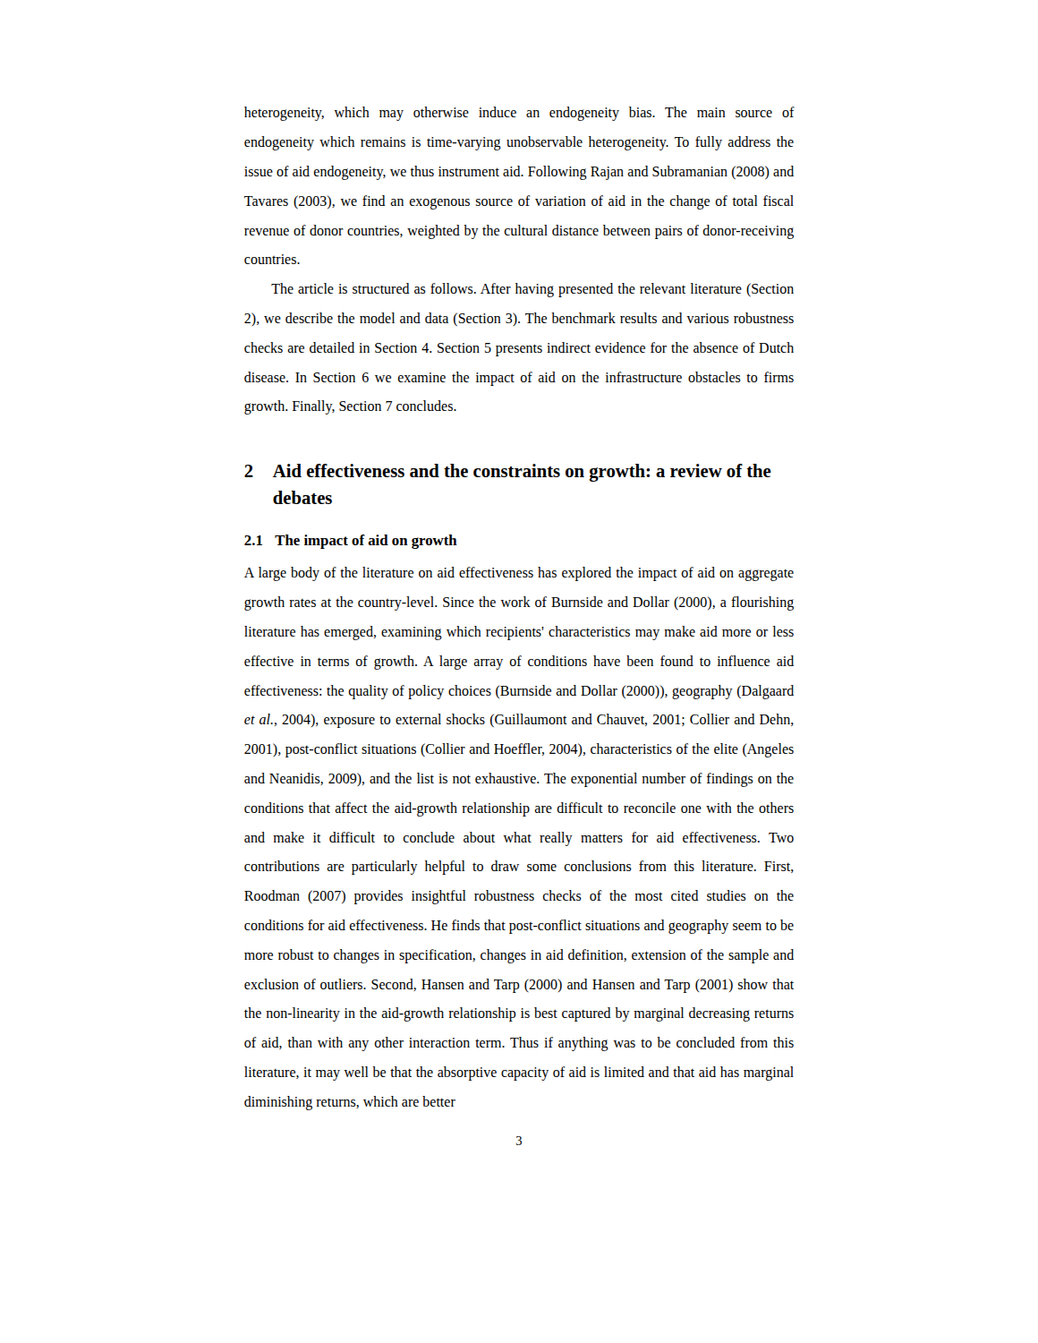heterogeneity, which may otherwise induce an endogeneity bias. The main source of endogeneity which remains is time-varying unobservable heterogeneity. To fully address the issue of aid endogeneity, we thus instrument aid. Following Rajan and Subramanian (2008) and Tavares (2003), we find an exogenous source of variation of aid in the change of total fiscal revenue of donor countries, weighted by the cultural distance between pairs of donor-receiving countries.
The article is structured as follows. After having presented the relevant literature (Section 2), we describe the model and data (Section 3). The benchmark results and various robustness checks are detailed in Section 4. Section 5 presents indirect evidence for the absence of Dutch disease. In Section 6 we examine the impact of aid on the infrastructure obstacles to firms growth. Finally, Section 7 concludes.
2 Aid effectiveness and the constraints on growth: a review of the debates
2.1 The impact of aid on growth
A large body of the literature on aid effectiveness has explored the impact of aid on aggregate growth rates at the country-level. Since the work of Burnside and Dollar (2000), a flourishing literature has emerged, examining which recipients' characteristics may make aid more or less effective in terms of growth. A large array of conditions have been found to influence aid effectiveness: the quality of policy choices (Burnside and Dollar (2000)), geography (Dalgaard et al., 2004), exposure to external shocks (Guillaumont and Chauvet, 2001; Collier and Dehn, 2001), post-conflict situations (Collier and Hoeffler, 2004), characteristics of the elite (Angeles and Neanidis, 2009), and the list is not exhaustive. The exponential number of findings on the conditions that affect the aid-growth relationship are difficult to reconcile one with the others and make it difficult to conclude about what really matters for aid effectiveness. Two contributions are particularly helpful to draw some conclusions from this literature. First, Roodman (2007) provides insightful robustness checks of the most cited studies on the conditions for aid effectiveness. He finds that post-conflict situations and geography seem to be more robust to changes in specification, changes in aid definition, extension of the sample and exclusion of outliers. Second, Hansen and Tarp (2000) and Hansen and Tarp (2001) show that the non-linearity in the aid-growth relationship is best captured by marginal decreasing returns of aid, than with any other interaction term. Thus if anything was to be concluded from this literature, it may well be that the absorptive capacity of aid is limited and that aid has marginal diminishing returns, which are better
3